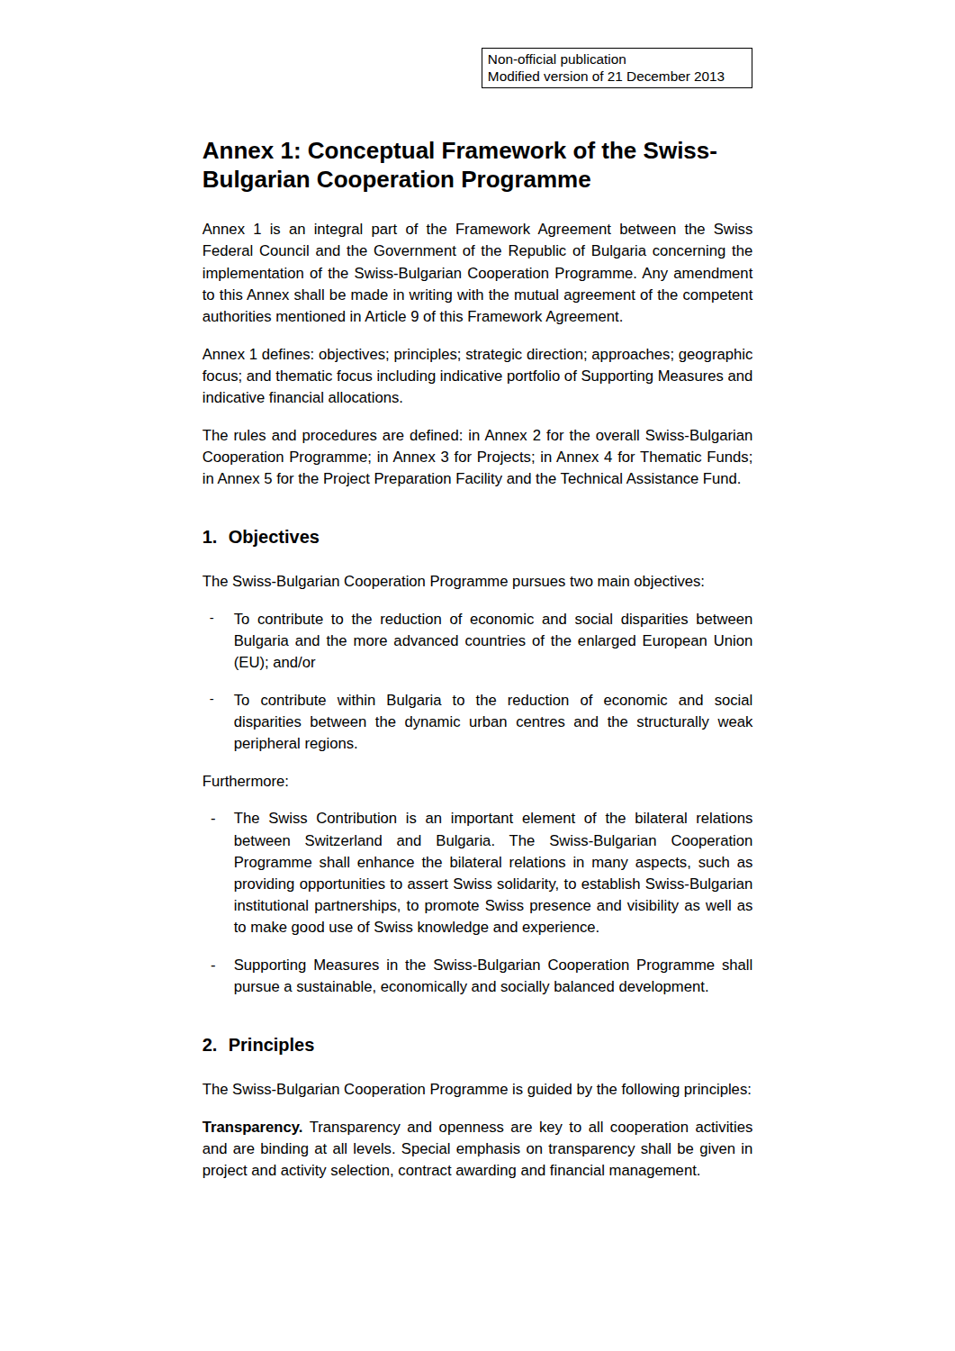Non-official publication
Modified version of 21 December 2013
Annex 1: Conceptual Framework of the Swiss-
Bulgarian Cooperation Programme
Annex 1 is an integral part of the Framework Agreement between the Swiss Federal Council and the Government of the Republic of Bulgaria concerning the implementation of the Swiss-Bulgarian Cooperation Programme. Any amendment to this Annex shall be made in writing with the mutual agreement of the competent authorities mentioned in Article 9 of this Framework Agreement.
Annex 1 defines: objectives; principles; strategic direction; approaches; geographic focus; and thematic focus including indicative portfolio of Supporting Measures and indicative financial allocations.
The rules and procedures are defined: in Annex 2 for the overall Swiss-Bulgarian Cooperation Programme; in Annex 3 for Projects; in Annex 4 for Thematic Funds; in Annex 5 for the Project Preparation Facility and the Technical Assistance Fund.
1. Objectives
The Swiss-Bulgarian Cooperation Programme pursues two main objectives:
-To contribute to the reduction of economic and social disparities between Bulgaria and the more advanced countries of the enlarged European Union (EU); and/or
-To contribute within Bulgaria to the reduction of economic and social disparities between the dynamic urban centres and the structurally weak peripheral regions.
Furthermore:
-The Swiss Contribution is an important element of the bilateral relations between Switzerland and Bulgaria. The Swiss-Bulgarian Cooperation Programme shall enhance the bilateral relations in many aspects, such as providing opportunities to assert Swiss solidarity, to establish Swiss-Bulgarian institutional partnerships, to promote Swiss presence and visibility as well as to make good use of Swiss knowledge and experience.
-Supporting Measures in the Swiss-Bulgarian Cooperation Programme shall pursue a sustainable, economically and socially balanced development.
2. Principles
The Swiss-Bulgarian Cooperation Programme is guided by the following principles:
Transparency. Transparency and openness are key to all cooperation activities and are binding at all levels. Special emphasis on transparency shall be given in project and activity selection, contract awarding and financial management.